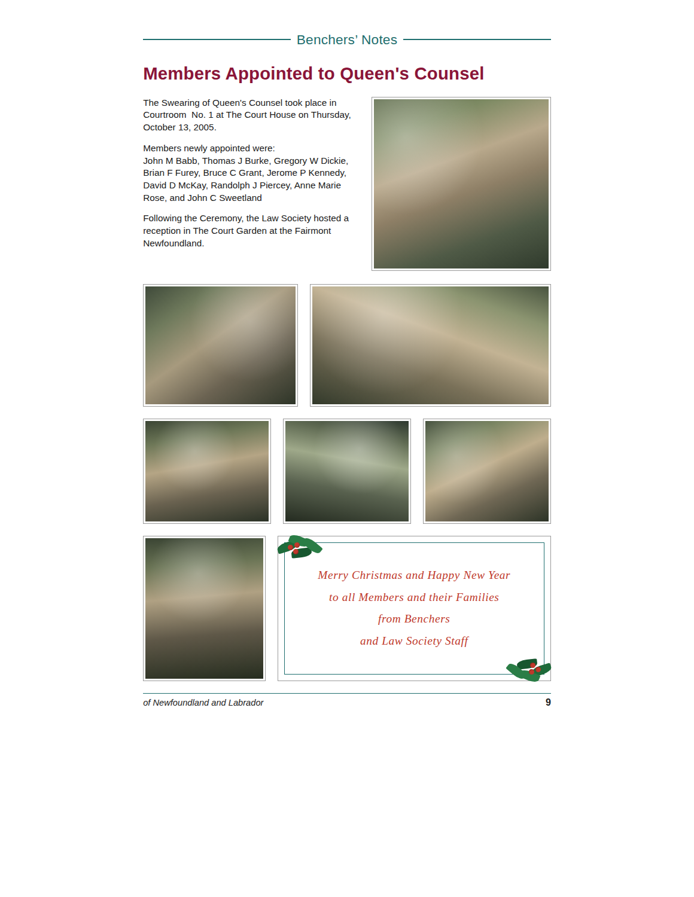Benchers’ Notes
Members Appointed to Queen's Counsel
The Swearing of Queen's Counsel took place in Courtroom No. 1 at The Court House on Thursday, October 13, 2005.
Members newly appointed were:
John M Babb, Thomas J Burke, Gregory W Dickie, Brian F Furey, Bruce C Grant, Jerome P Kennedy, David D McKay, Randolph J Piercey, Anne Marie Rose, and John C Sweetland
Following the Ceremony, the Law Society hosted a reception in The Court Garden at the Fairmont Newfoundland.
Merry Christmas and Happy New Year to all Members and their Families from Benchers and Law Society Staff
of Newfoundland and Labrador
9